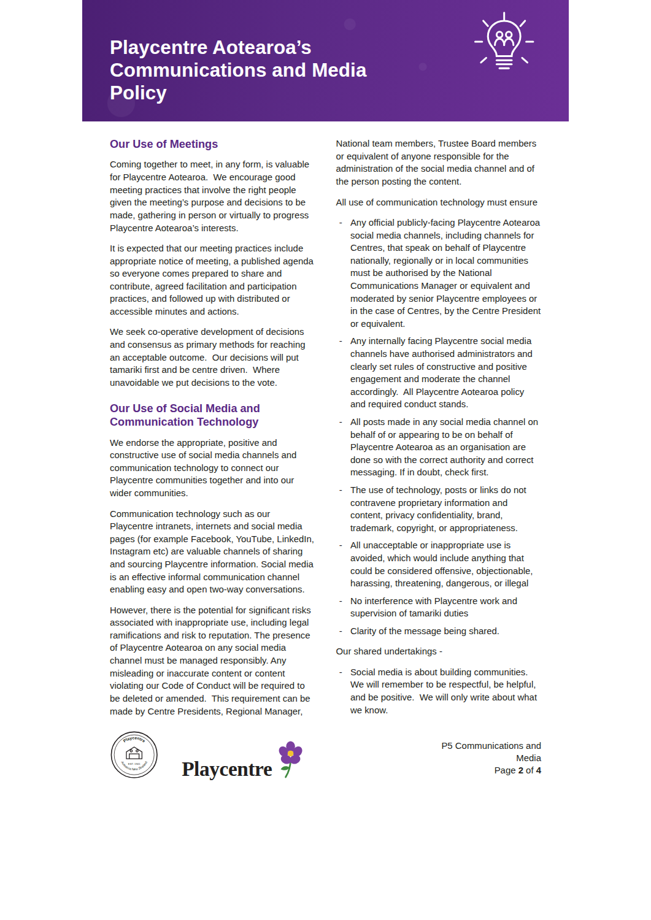Playcentre Aotearoa’s
Communications and Media Policy
Our Use of Meetings
Coming together to meet, in any form, is valuable for Playcentre Aotearoa. We encourage good meeting practices that involve the right people given the meeting’s purpose and decisions to be made, gathering in person or virtually to progress Playcentre Aotearoa’s interests.
It is expected that our meeting practices include appropriate notice of meeting, a published agenda so everyone comes prepared to share and contribute, agreed facilitation and participation practices, and followed up with distributed or accessible minutes and actions.
We seek co-operative development of decisions and consensus as primary methods for reaching an acceptable outcome. Our decisions will put tamariki first and be centre driven. Where unavoidable we put decisions to the vote.
Our Use of Social Media and Communication Technology
We endorse the appropriate, positive and constructive use of social media channels and communication technology to connect our Playcentre communities together and into our wider communities.
Communication technology such as our Playcentre intranets, internets and social media pages (for example Facebook, YouTube, LinkedIn, Instagram etc) are valuable channels of sharing and sourcing Playcentre information. Social media is an effective informal communication channel enabling easy and open two-way conversations.
However, there is the potential for significant risks associated with inappropriate use, including legal ramifications and risk to reputation. The presence of Playcentre Aotearoa on any social media channel must be managed responsibly. Any misleading or inaccurate content or content violating our Code of Conduct will be required to be deleted or amended. This requirement can be made by Centre Presidents, Regional Manager, National team members, Trustee Board members or equivalent of anyone responsible for the administration of the social media channel and of the person posting the content.
All use of communication technology must ensure
Any official publicly-facing Playcentre Aotearoa social media channels, including channels for Centres, that speak on behalf of Playcentre nationally, regionally or in local communities must be authorised by the National Communications Manager or equivalent and moderated by senior Playcentre employees or in the case of Centres, by the Centre President or equivalent.
Any internally facing Playcentre social media channels have authorised administrators and clearly set rules of constructive and positive engagement and moderate the channel accordingly. All Playcentre Aotearoa policy and required conduct stands.
All posts made in any social media channel on behalf of or appearing to be on behalf of Playcentre Aotearoa as an organisation are done so with the correct authority and correct messaging. If in doubt, check first.
The use of technology, posts or links do not contravene proprietary information and content, privacy confidentiality, brand, trademark, copyright, or appropriateness.
All unacceptable or inappropriate use is avoided, which would include anything that could be considered offensive, objectionable, harassing, threatening, dangerous, or illegal
No interference with Playcentre work and supervision of tamariki duties
Clarity of the message being shared.
Our shared undertakings -
Social media is about building communities. We will remember to be respectful, be helpful, and be positive. We will only write about what we know.
Playcentre Aotearoa New Zealand EST. 1941
Playcentre
P5 Communications and
Media
Page 2 of 4